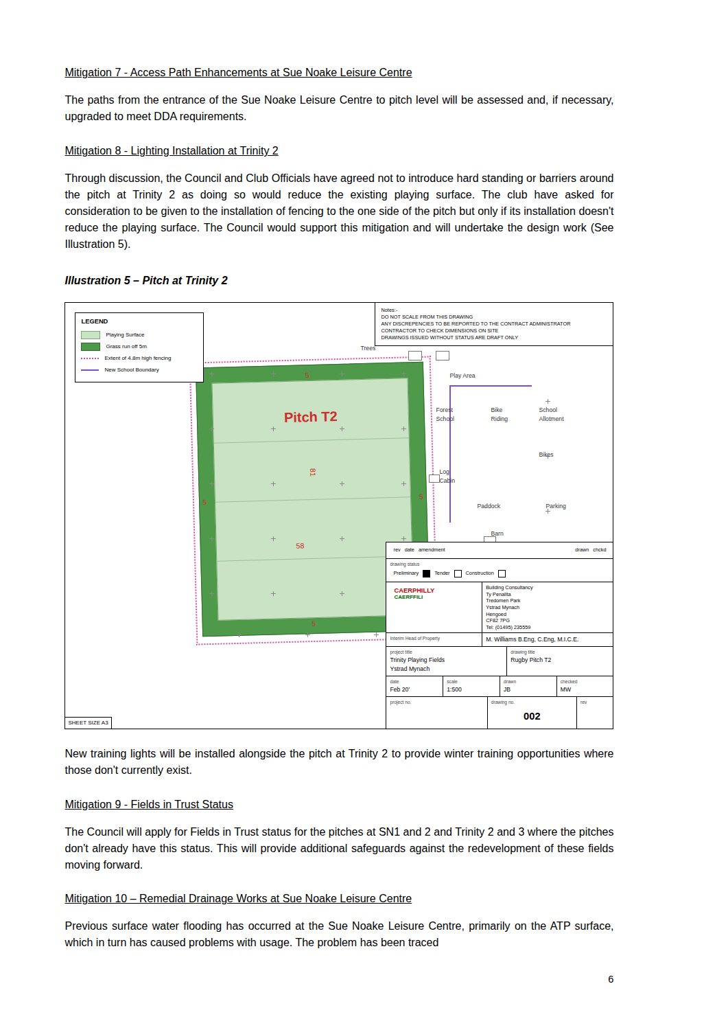Mitigation 7 - Access Path Enhancements at Sue Noake Leisure Centre
The paths from the entrance of the Sue Noake Leisure Centre to pitch level will be assessed and, if necessary, upgraded to meet DDA requirements.
Mitigation 8 - Lighting Installation at Trinity 2
Through discussion, the Council and Club Officials have agreed not to introduce hard standing or barriers around the pitch at Trinity 2 as doing so would reduce the existing playing surface. The club have asked for consideration to be given to the installation of fencing to the one side of the pitch but only if its installation doesn't reduce the playing surface. The Council would support this mitigation and will undertake the design work (See Illustration 5).
Illustration 5 – Pitch at Trinity 2
Notes:-
DO NOT SCALE FROM THIS DRAWING
ANY DISCREPENCIES TO BE REPORTED TO THE CONTRACT ADMINISTRATOR
CONTRACTOR TO CHECK DIMENSIONS ON SITE
DRAWINGS ISSUED WITHOUT STATUS ARE DRAFT ONLY
LEGEND
Playing Surface
Grass run off 5m
Extent of 4.8m high fencing
New School Boundary
Pitch T2
5 81 58 5 5 5
Trees Play Area Forest
School Bike
Riding School
Allotment Bikes Log
Cabin Paddock Parking Barn Inlet for
Drainage
SHEET SIZE A3
rev date amendment drawn chckd
drawing status
Preliminary Tender Construction
CAERPHILLYCAERFFILI
Building Consultancy
Ty Penallta
Tredomen Park
Ystrad Mynach
Hengoed
CF82 7PG
Tel: (01495) 235559
Interim Head of Property
M. Williams B.Eng, C.Eng, M.I.C.E.
project title Trinity Playing Fields
Ystrad Mynach
drawing title Rugby Pitch T2
date Feb 20'
scale 1:500
drawn JB
checked MW
project no.
drawing no.
002
rev
New training lights will be installed alongside the pitch at Trinity 2 to provide winter training opportunities where those don't currently exist.
Mitigation 9 - Fields in Trust Status
The Council will apply for Fields in Trust status for the pitches at SN1 and 2 and Trinity 2 and 3 where the pitches don't already have this status. This will provide additional safeguards against the redevelopment of these fields moving forward.
Mitigation 10 – Remedial Drainage Works at Sue Noake Leisure Centre
Previous surface water flooding has occurred at the Sue Noake Leisure Centre, primarily on the ATP surface, which in turn has caused problems with usage. The problem has been traced
6